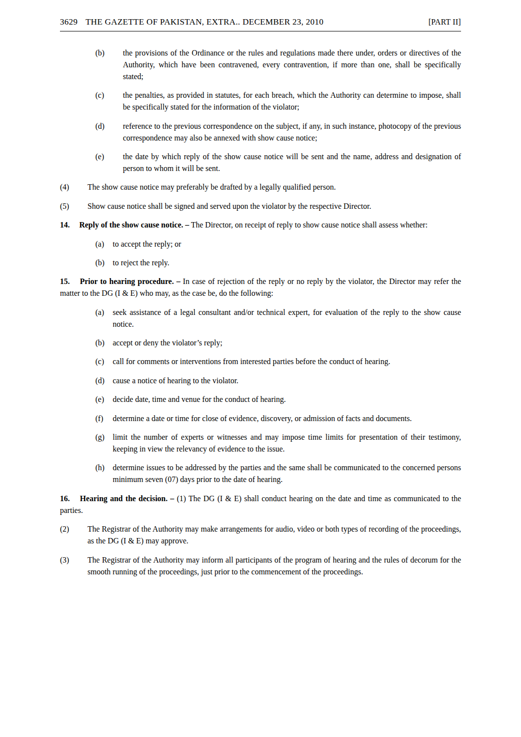3629 THE GAZETTE OF PAKISTAN, EXTRA.. DECEMBER 23, 2010 [PART II]
(b) the provisions of the Ordinance or the rules and regulations made there under, orders or directives of the Authority, which have been contravened, every contravention, if more than one, shall be specifically stated;
(c) the penalties, as provided in statutes, for each breach, which the Authority can determine to impose, shall be specifically stated for the information of the violator;
(d) reference to the previous correspondence on the subject, if any, in such instance, photocopy of the previous correspondence may also be annexed with show cause notice;
(e) the date by which reply of the show cause notice will be sent and the name, address and designation of person to whom it will be sent.
(4) The show cause notice may preferably be drafted by a legally qualified person.
(5) Show cause notice shall be signed and served upon the violator by the respective Director.
14. Reply of the show cause notice. – The Director, on receipt of reply to show cause notice shall assess whether:
(a) to accept the reply; or
(b) to reject the reply.
15. Prior to hearing procedure. – In case of rejection of the reply or no reply by the violator, the Director may refer the matter to the DG (I & E) who may, as the case be, do the following:
(a) seek assistance of a legal consultant and/or technical expert, for evaluation of the reply to the show cause notice.
(b) accept or deny the violator’s reply;
(c) call for comments or interventions from interested parties before the conduct of hearing.
(d) cause a notice of hearing to the violator.
(e) decide date, time and venue for the conduct of hearing.
(f) determine a date or time for close of evidence, discovery, or admission of facts and documents.
(g) limit the number of experts or witnesses and may impose time limits for presentation of their testimony, keeping in view the relevancy of evidence to the issue.
(h) determine issues to be addressed by the parties and the same shall be communicated to the concerned persons minimum seven (07) days prior to the date of hearing.
16. Hearing and the decision. – (1) The DG (I & E) shall conduct hearing on the date and time as communicated to the parties.
(2) The Registrar of the Authority may make arrangements for audio, video or both types of recording of the proceedings, as the DG (I & E) may approve.
(3) The Registrar of the Authority may inform all participants of the program of hearing and the rules of decorum for the smooth running of the proceedings, just prior to the commencement of the proceedings.